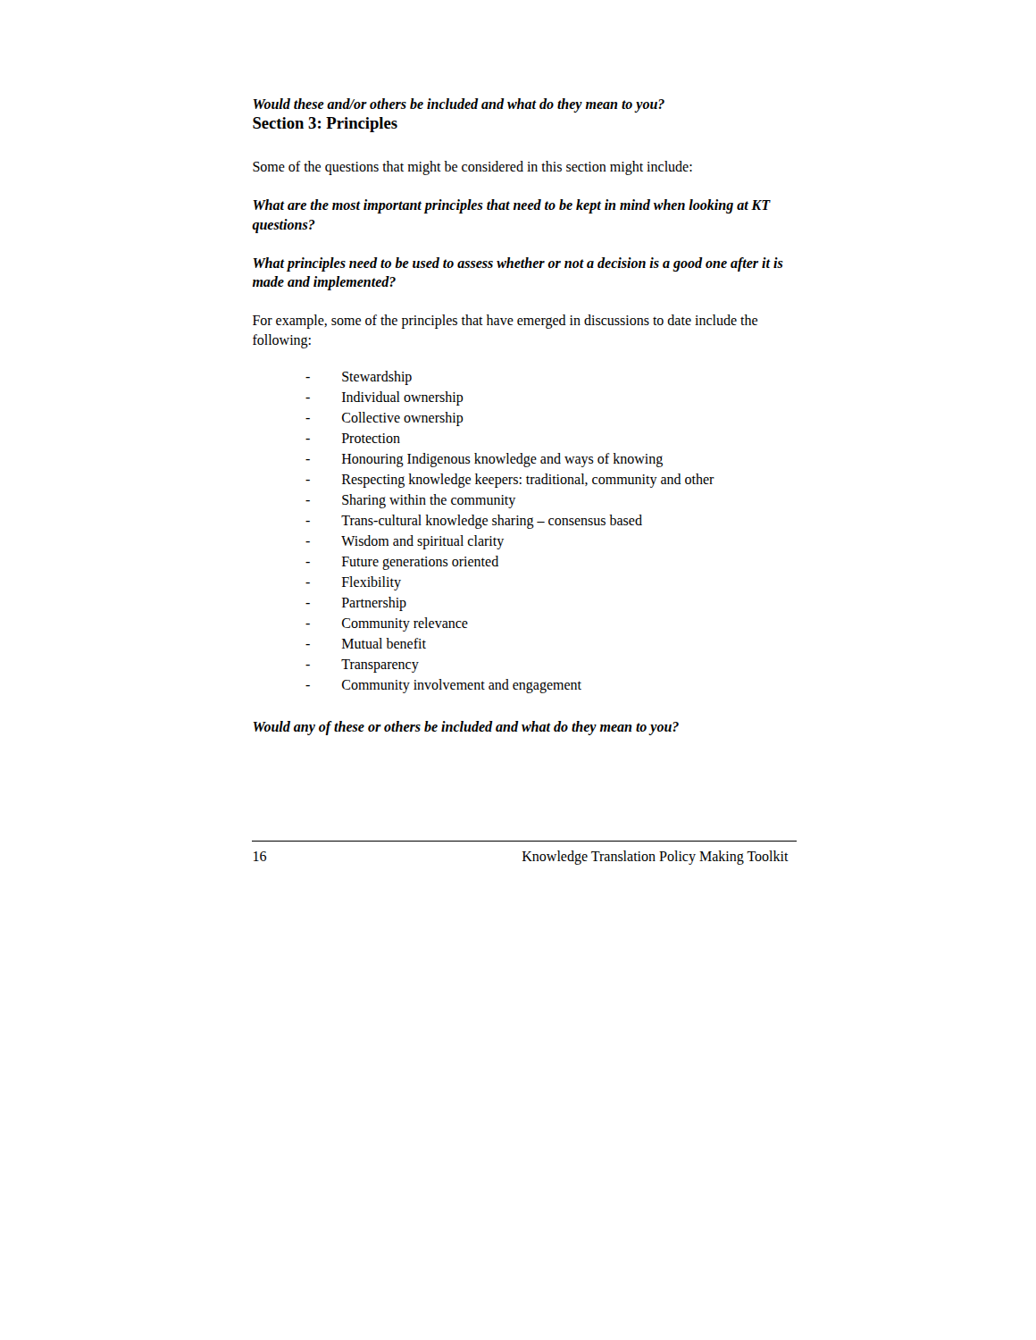Would these and/or others be included and what do they mean to you?
Section 3: Principles
Some of the questions that might be considered in this section might include:
What are the most important principles that need to be kept in mind when looking at KT questions?
What principles need to be used to assess whether or not a decision is a good one after it is made and implemented?
For example, some of the principles that have emerged in discussions to date include the following:
Stewardship
Individual ownership
Collective ownership
Protection
Honouring Indigenous knowledge and ways of knowing
Respecting knowledge keepers: traditional, community and other
Sharing within the community
Trans-cultural knowledge sharing – consensus based
Wisdom and spiritual clarity
Future generations oriented
Flexibility
Partnership
Community relevance
Mutual benefit
Transparency
Community involvement and engagement
Would any of these or others be included and what do they mean to you?
16 Knowledge Translation Policy Making Toolkit